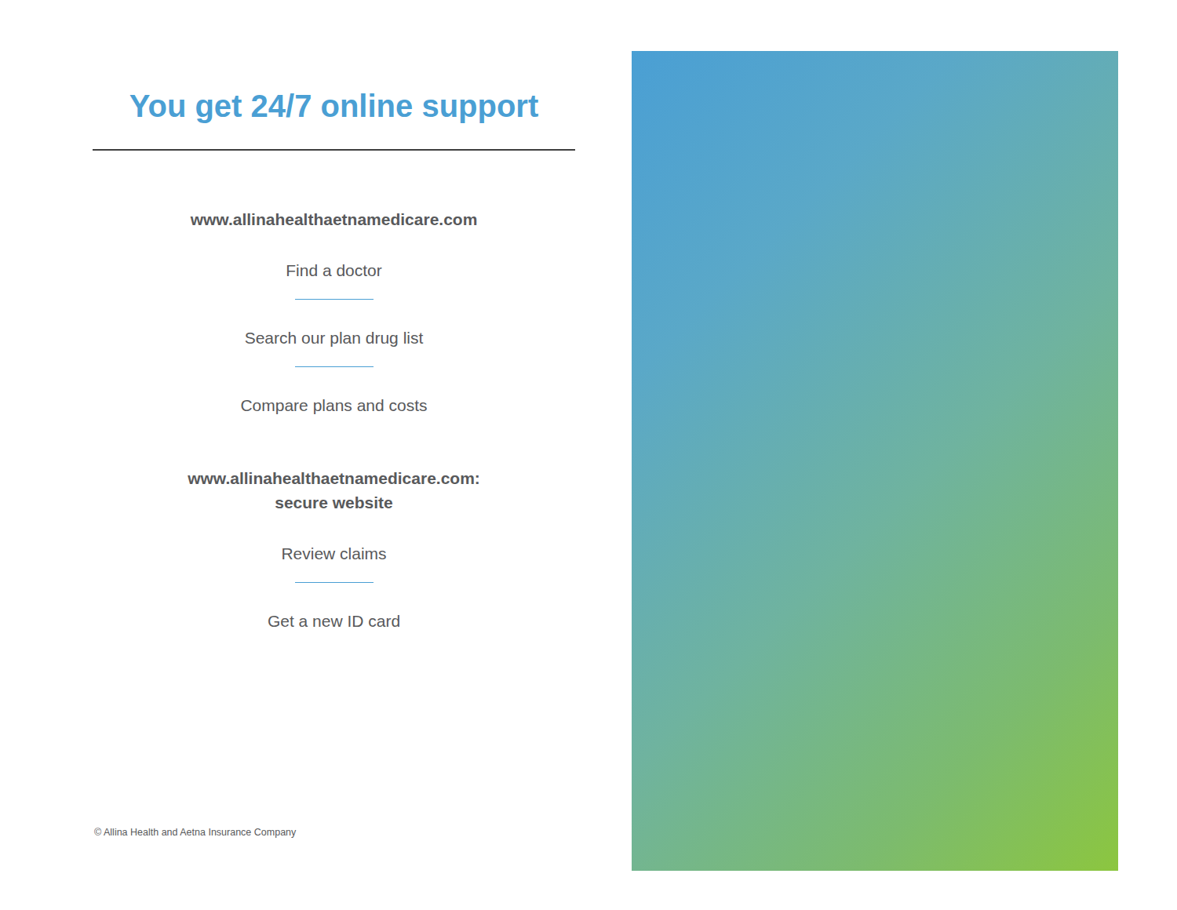You get 24/7 online support
www.allinahealthaetnamedicare.com
Find a doctor
Search our plan drug list
Compare plans and costs
www.allinahealthaetnamedicare.com:
secure website
Review claims
Get a new ID card
© Allina Health and Aetna Insurance Company